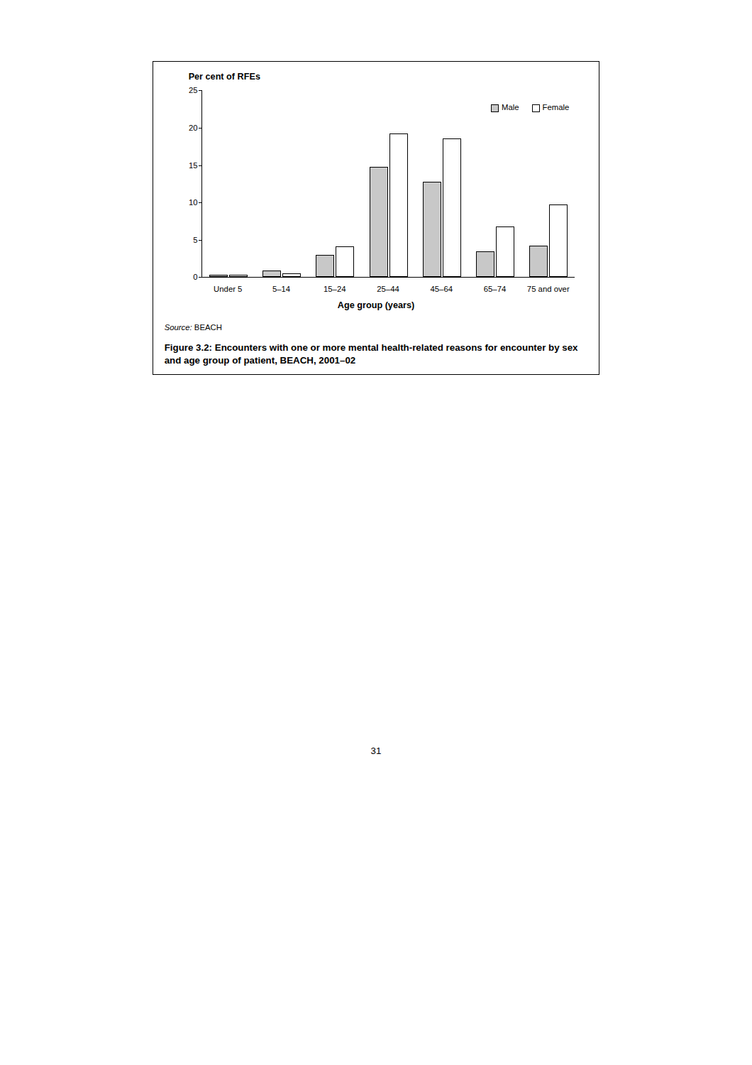Per cent of RFEs
Male
Female
25
20
15
10
5
0
Under 5
5–14
15–24
25–44
45–64
65–74
75 and over
Age group (years)
Source: BEACH
Figure 3.2: Encounters with one or more mental health-related reasons for encounter by sex and age group of patient, BEACH, 2001–02
31